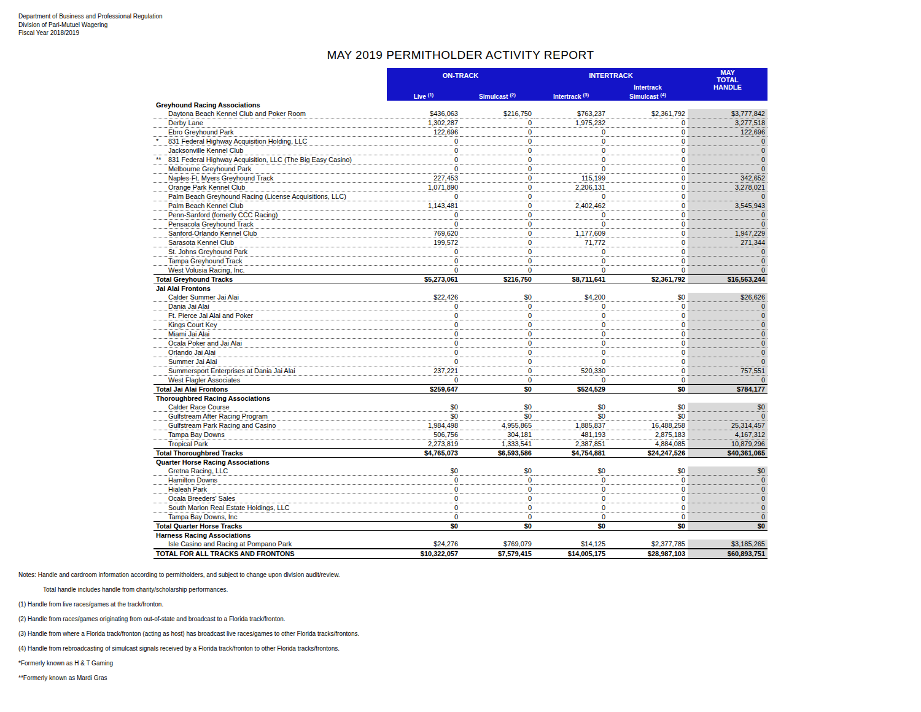Department of Business and Professional Regulation
Division of Pari-Mutuel Wagering
Fiscal Year 2018/2019
MAY 2019 PERMITHOLDER ACTIVITY REPORT
| | ON-TRACK | INTERTRACK | MAY TOTAL HANDLE |
| --- | --- | --- | --- |
| | | | | Intertrack |
| | Live (1) | Simulcast (2) | Intertrack (3) | Simulcast (4) | |
| Greyhound Racing Associations | |
| | Daytona Beach Kennel Club and Poker Room | $436,063 | $216,750 | $763,237 | $2,361,792 | $3,777,842 |
| | Derby Lane | 1,302,287 | 0 | 1,975,232 | 0 | 3,277,518 |
| | Ebro Greyhound Park | 122,696 | 0 | 0 | 0 | 122,696 |
| * | 831 Federal Highway Acquisition Holding, LLC | 0 | 0 | 0 | 0 | 0 |
| | Jacksonville Kennel Club | 0 | 0 | 0 | 0 | 0 |
| ** | 831 Federal Highway Acquisition, LLC (The Big Easy Casino) | 0 | 0 | 0 | 0 | 0 |
| | Melbourne Greyhound Park | 0 | 0 | 0 | 0 | 0 |
| | Naples-Ft. Myers Greyhound Track | 227,453 | 0 | 115,199 | 0 | 342,652 |
| | Orange Park Kennel Club | 1,071,890 | 0 | 2,206,131 | 0 | 3,278,021 |
| | Palm Beach Greyhound Racing (License Acquisitions, LLC) | 0 | 0 | 0 | 0 | 0 |
| | Palm Beach Kennel Club | 1,143,481 | 0 | 2,402,462 | 0 | 3,545,943 |
| | Penn-Sanford (fomerly CCC Racing) | 0 | 0 | 0 | 0 | 0 |
| | Pensacola Greyhound Track | 0 | 0 | 0 | 0 | 0 |
| | Sanford-Orlando Kennel Club | 769,620 | 0 | 1,177,609 | 0 | 1,947,229 |
| | Sarasota Kennel Club | 199,572 | 0 | 71,772 | 0 | 271,344 |
| | St. Johns Greyhound Park | 0 | 0 | 0 | 0 | 0 |
| | Tampa Greyhound Track | 0 | 0 | 0 | 0 | 0 |
| | West Volusia Racing, Inc. | 0 | 0 | 0 | 0 | 0 |
| Total Greyhound Tracks | $5,273,061 | $216,750 | $8,711,641 | $2,361,792 | $16,563,244 |
| Jai Alai Frontons | |
| | Calder Summer Jai Alai | $22,426 | $0 | $4,200 | $0 | $26,626 |
| | Dania Jai Alai | 0 | 0 | 0 | 0 | 0 |
| | Ft. Pierce Jai Alai and Poker | 0 | 0 | 0 | 0 | 0 |
| | Kings Court Key | 0 | 0 | 0 | 0 | 0 |
| | Miami Jai Alai | 0 | 0 | 0 | 0 | 0 |
| | Ocala Poker and Jai Alai | 0 | 0 | 0 | 0 | 0 |
| | Orlando Jai Alai | 0 | 0 | 0 | 0 | 0 |
| | Summer Jai Alai | 0 | 0 | 0 | 0 | 0 |
| | Summersport Enterprises at Dania Jai Alai | 237,221 | 0 | 520,330 | 0 | 757,551 |
| | West Flagler Associates | 0 | 0 | 0 | 0 | 0 |
| Total Jai Alai Frontons | $259,647 | $0 | $524,529 | $0 | $784,177 |
| Thoroughbred Racing Associations | |
| | Calder Race Course | $0 | $0 | $0 | $0 | $0 |
| | Gulfstream After Racing Program | $0 | $0 | $0 | $0 | 0 |
| | Gulfstream Park Racing and Casino | 1,984,498 | 4,955,865 | 1,885,837 | 16,488,258 | 25,314,457 |
| | Tampa Bay Downs | 506,756 | 304,181 | 481,193 | 2,875,183 | 4,167,312 |
| | Tropical Park | 2,273,819 | 1,333,541 | 2,387,851 | 4,884,085 | 10,879,296 |
| Total Thoroughbred Tracks | $4,765,073 | $6,593,586 | $4,754,881 | $24,247,526 | $40,361,065 |
| Quarter Horse Racing Associations | |
| | Gretna Racing, LLC | $0 | $0 | $0 | $0 | $0 |
| | Hamilton Downs | 0 | 0 | 0 | 0 | 0 |
| | Hialeah Park | 0 | 0 | 0 | 0 | 0 |
| | Ocala Breeders' Sales | 0 | 0 | 0 | 0 | 0 |
| | South Marion Real Estate Holdings, LLC | 0 | 0 | 0 | 0 | 0 |
| | Tampa Bay Downs, Inc | 0 | 0 | 0 | 0 | 0 |
| Total Quarter Horse Tracks | $0 | $0 | $0 | $0 | $0 |
| Harness Racing Associations | |
| | Isle Casino and Racing at Pompano Park | $24,276 | $769,079 | $14,125 | $2,377,785 | $3,185,265 |
| TOTAL FOR ALL TRACKS AND FRONTONS | $10,322,057 | $7,579,415 | $14,005,175 | $28,987,103 | $60,893,751 |
Notes: Handle and cardroom information according to permitholders, and subject to change upon division audit/review.
Total handle includes handle from charity/scholarship performances.
(1) Handle from live races/games at the track/fronton.
(2) Handle from races/games originating from out-of-state and broadcast to a Florida track/fronton.
(3) Handle from where a Florida track/fronton (acting as host) has broadcast live races/games to other Florida tracks/frontons.
(4) Handle from rebroadcasting of simulcast signals received by a Florida track/fronton to other Florida tracks/frontons.
*Formerly known as H & T Gaming
**Formerly known as Mardi Gras